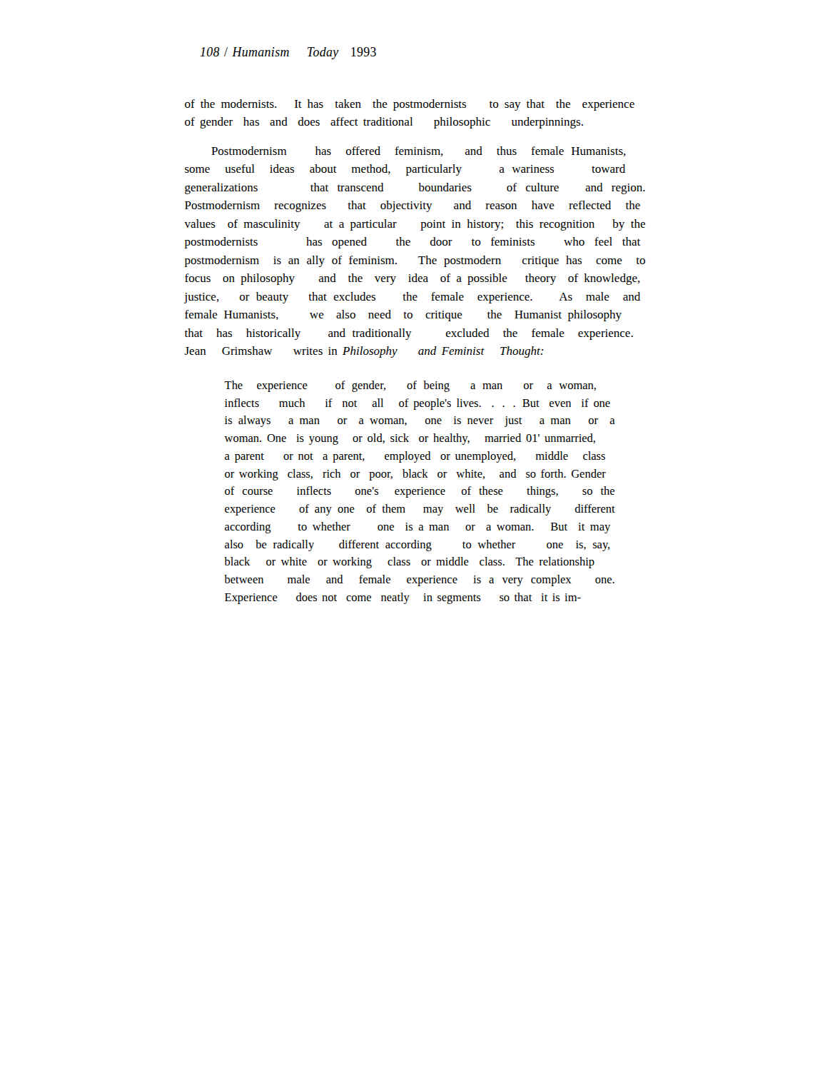108/Humanism Today 1993
of the modernists. It has taken the postmodernists to say that the experience of gender has and does affect traditional philosophic underpinnings.
Postmodernism has offered feminism, and thus female Humanists, some useful ideas about method, particularly a wariness toward generalizations that transcend boundaries of culture and region. Postmodernism recognizes that objectivity and reason have reflected the values of masculinity at a particular point in history; this recognition by the postmodernists has opened the door to feminists who feel that postmodernism is an ally of feminism. The postmodern critique has come to focus on philosophy and the very idea of a possible theory of knowledge, justice, or beauty that excludes the female experience. As male and female Humanists, we also need to critique the Humanist philosophy that has historically and traditionally excluded the female experience. Jean Grimshaw writes in Philosophy and Feminist Thought:
The experience of gender, of being a man or a woman, inflects much if not all of people's lives. . . . But even if one is always a man or a woman, one is never just a man or a woman. One is young or old, sick or healthy, married 01' unmarried, a parent or not a parent, employed or unemployed, middle class or working class, rich or poor, black or white, and so forth. Gender of course inflects one's experience of these things, so the experience of any one of them may well be radically different according to whether one is a man or a woman. But it may also be radically different according to whether one is, say, black or white or working class or middle class. The relationship between male and female experience is a very complex one. Experience does not come neatly in segments so that it is im-